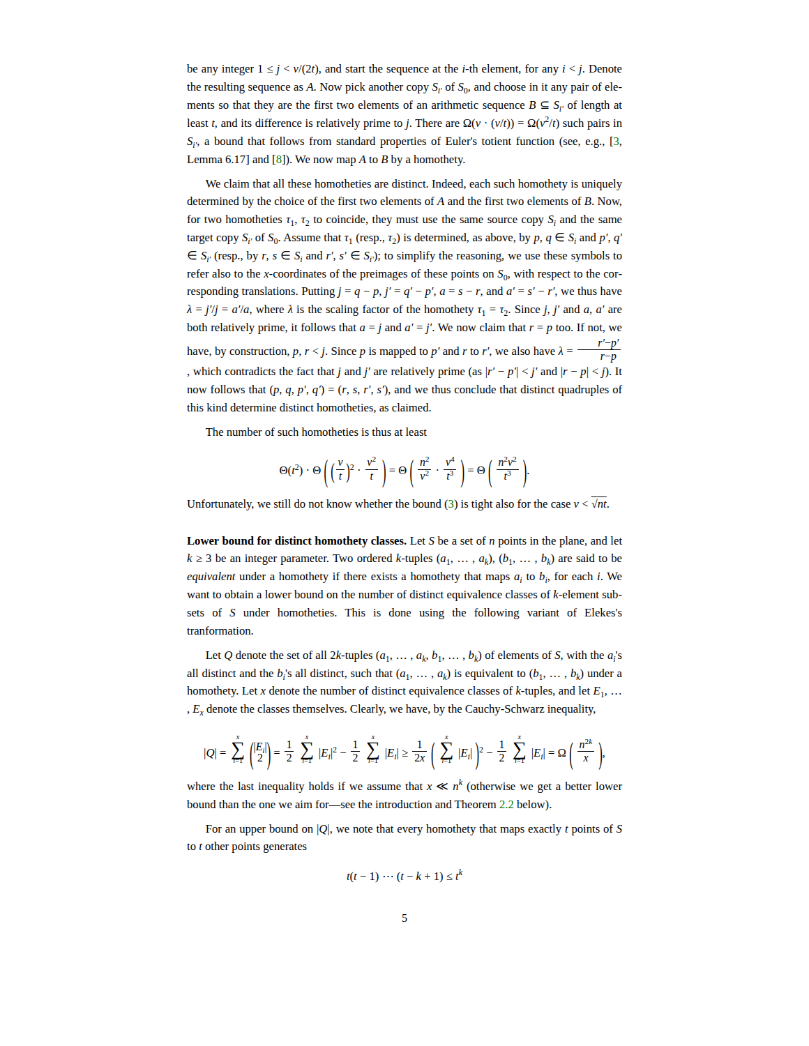be any integer 1 ≤ j < ν/(2t), and start the sequence at the i-th element, for any i < j. Denote the resulting sequence as A. Now pick another copy Si′ of S0, and choose in it any pair of elements so that they are the first two elements of an arithmetic sequence B ⊆ Si′ of length at least t, and its difference is relatively prime to j. There are Ω(ν · (ν/t)) = Ω(ν2/t) such pairs in Si′, a bound that follows from standard properties of Euler's totient function (see, e.g., [3, Lemma 6.17] and [8]). We now map A to B by a homothety.
We claim that all these homotheties are distinct. Indeed, each such homothety is uniquely determined by the choice of the first two elements of A and the first two elements of B. Now, for two homotheties τ1, τ2 to coincide, they must use the same source copy Si and the same target copy Si′ of S0. Assume that τ1 (resp., τ2) is determined, as above, by p, q ∈ Si and p′, q′ ∈ Si′ (resp., by r, s ∈ Si and r′, s′ ∈ Si′); to simplify the reasoning, we use these symbols to refer also to the x-coordinates of the preimages of these points on S0, with respect to the corresponding translations. Putting j = q − p, j′ = q′ − p′, a = s − r, and a′ = s′ − r′, we thus have λ = j′/j = a′/a, where λ is the scaling factor of the homothety τ1 = τ2. Since j, j′ and a, a′ are both relatively prime, it follows that a = j and a′ = j′. We now claim that r = p too. If not, we have, by construction, p, r < j. Since p is mapped to p′ and r to r′, we also have λ = r′−p′r−p, which contradicts the fact that j and j′ are relatively prime (as |r′ − p′| < j′ and |r − p| < j). It now follows that (p, q, p′, q′) = (r, s, r′, s′), and we thus conclude that distinct quadruples of this kind determine distinct homotheties, as claimed.
The number of such homotheties is thus at least
Θ(t2) · Θ ( (νt)2 · ν2 t ) = Θ ( n2 ν2 · ν4 t3 ) = Θ ( n2ν2 t3 ).
Unfortunately, we still do not know whether the bound (3) is tight also for the case ν < √nt.
Lower bound for distinct homothety classes. Let S be a set of n points in the plane, and let k ≥ 3 be an integer parameter. Two ordered k-tuples (a1, … , ak), (b1, … , bk) are said to be equivalent under a homothety if there exists a homothety that maps ai to bi, for each i. We want to obtain a lower bound on the number of distinct equivalence classes of k-element subsets of S under homotheties. This is done using the following variant of Elekes's tranformation.
Let Q denote the set of all 2k-tuples (a1, … , ak, b1, … , bk) of elements of S, with the ai's all distinct and the bi's all distinct, such that (a1, … , ak) is equivalent to (b1, … , bk) under a homothety. Let x denote the number of distinct equivalence classes of k-tuples, and let E1, … , Ex denote the classes themselves. Clearly, we have, by the Cauchy-Schwarz inequality,
|Q| = x∑i=1 (|Ei|2) = 12 x∑i=1 |Ei|2 − 12 x∑i=1 |Ei| ≥ 12x ( x∑i=1 |Ei| )2 − 12 x∑i=1 |Ei| = Ω ( n2k x ),
where the last inequality holds if we assume that x ≪ nk (otherwise we get a better lower bound than the one we aim for—see the introduction and Theorem 2.2 below).
For an upper bound on |Q|, we note that every homothety that maps exactly t points of S to t other points generates
t(t − 1) ⋯ (t − k + 1) ≤ tk
5